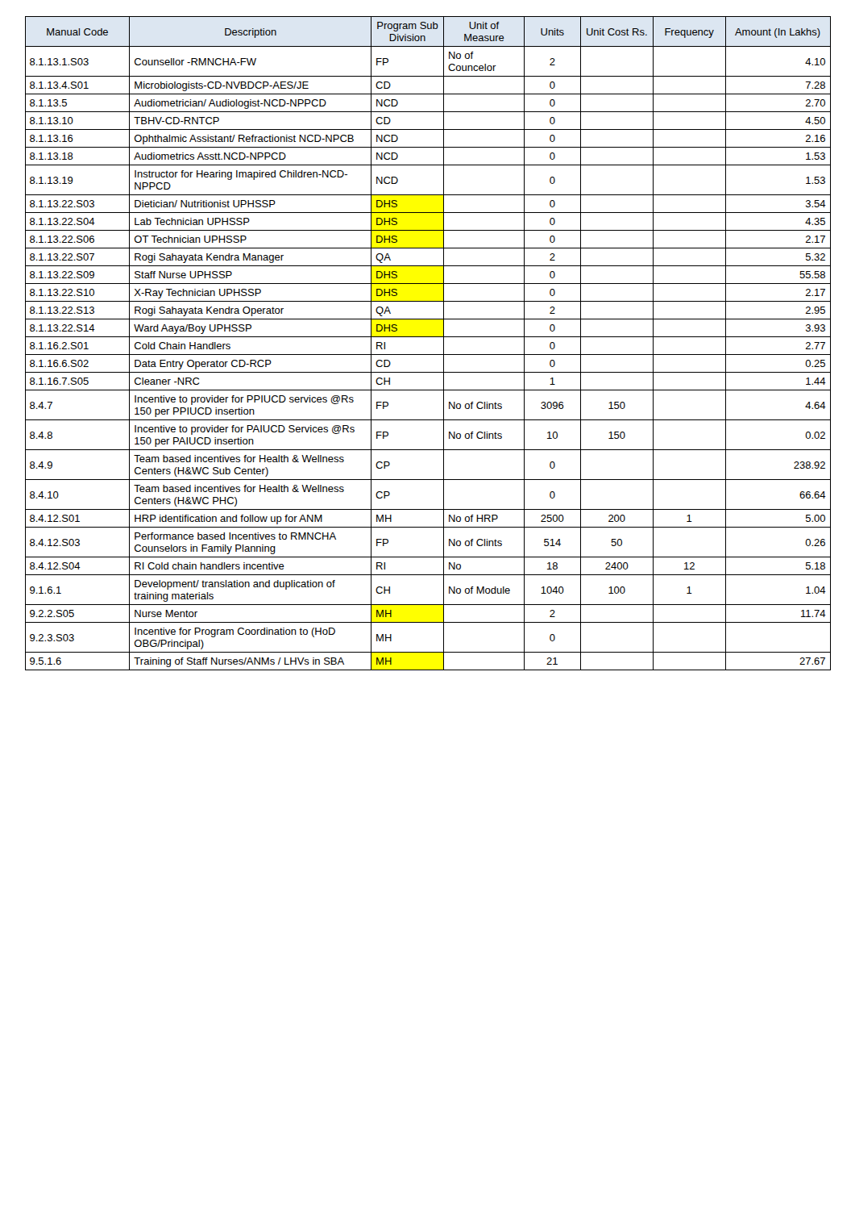| Manual Code | Description | Program Sub Division | Unit of Measure | Units | Unit Cost Rs. | Frequency | Amount (In Lakhs) |
| --- | --- | --- | --- | --- | --- | --- | --- |
| 8.1.13.1.S03 | Counsellor -RMNCHA-FW | FP | No of Councelor | 2 | | | 4.10 |
| 8.1.13.4.S01 | Microbiologists-CD-NVBDCP-AES/JE | CD | | 0 | | | 7.28 |
| 8.1.13.5 | Audiometrician/ Audiologist-NCD-NPPCD | NCD | | 0 | | | 2.70 |
| 8.1.13.10 | TBHV-CD-RNTCP | CD | | 0 | | | 4.50 |
| 8.1.13.16 | Ophthalmic Assistant/ Refractionist NCD-NPCB | NCD | | 0 | | | 2.16 |
| 8.1.13.18 | Audiometrics Asstt.NCD-NPPCD | NCD | | 0 | | | 1.53 |
| 8.1.13.19 | Instructor for Hearing Imapired Children-NCD-NPPCD | NCD | | 0 | | | 1.53 |
| 8.1.13.22.S03 | Dietician/ Nutritionist UPHSSP | DHS | | 0 | | | 3.54 |
| 8.1.13.22.S04 | Lab Technician UPHSSP | DHS | | 0 | | | 4.35 |
| 8.1.13.22.S06 | OT Technician UPHSSP | DHS | | 0 | | | 2.17 |
| 8.1.13.22.S07 | Rogi Sahayata Kendra Manager | QA | | 2 | | | 5.32 |
| 8.1.13.22.S09 | Staff Nurse UPHSSP | DHS | | 0 | | | 55.58 |
| 8.1.13.22.S10 | X-Ray Technician UPHSSP | DHS | | 0 | | | 2.17 |
| 8.1.13.22.S13 | Rogi Sahayata Kendra Operator | QA | | 2 | | | 2.95 |
| 8.1.13.22.S14 | Ward Aaya/Boy UPHSSP | DHS | | 0 | | | 3.93 |
| 8.1.16.2.S01 | Cold Chain Handlers | RI | | 0 | | | 2.77 |
| 8.1.16.6.S02 | Data Entry Operator CD-RCP | CD | | 0 | | | 0.25 |
| 8.1.16.7.S05 | Cleaner -NRC | CH | | 1 | | | 1.44 |
| 8.4.7 | Incentive to provider for PPIUCD services @Rs 150 per PPIUCD insertion | FP | No of Clints | 3096 | 150 | | 4.64 |
| 8.4.8 | Incentive to provider for PAIUCD Services @Rs 150 per PAIUCD insertion | FP | No of Clints | 10 | 150 | | 0.02 |
| 8.4.9 | Team based incentives for Health & Wellness Centers (H&WC Sub Center) | CP | | 0 | | | 238.92 |
| 8.4.10 | Team based incentives for Health & Wellness Centers (H&WC PHC) | CP | | 0 | | | 66.64 |
| 8.4.12.S01 | HRP identification and follow up for ANM | MH | No of HRP | 2500 | 200 | 1 | 5.00 |
| 8.4.12.S03 | Performance based Incentives to RMNCHA Counselors in Family Planning | FP | No of Clints | 514 | 50 | | 0.26 |
| 8.4.12.S04 | RI Cold chain handlers incentive | RI | No | 18 | 2400 | 12 | 5.18 |
| 9.1.6.1 | Development/ translation and duplication of training materials | CH | No of Module | 1040 | 100 | 1 | 1.04 |
| 9.2.2.S05 | Nurse Mentor | MH | | 2 | | | 11.74 |
| 9.2.3.S03 | Incentive for Program Coordination to (HoD OBG/Principal) | MH | | 0 | | | |
| 9.5.1.6 | Training of Staff Nurses/ANMs / LHVs in SBA | MH | | 21 | | | 27.67 |